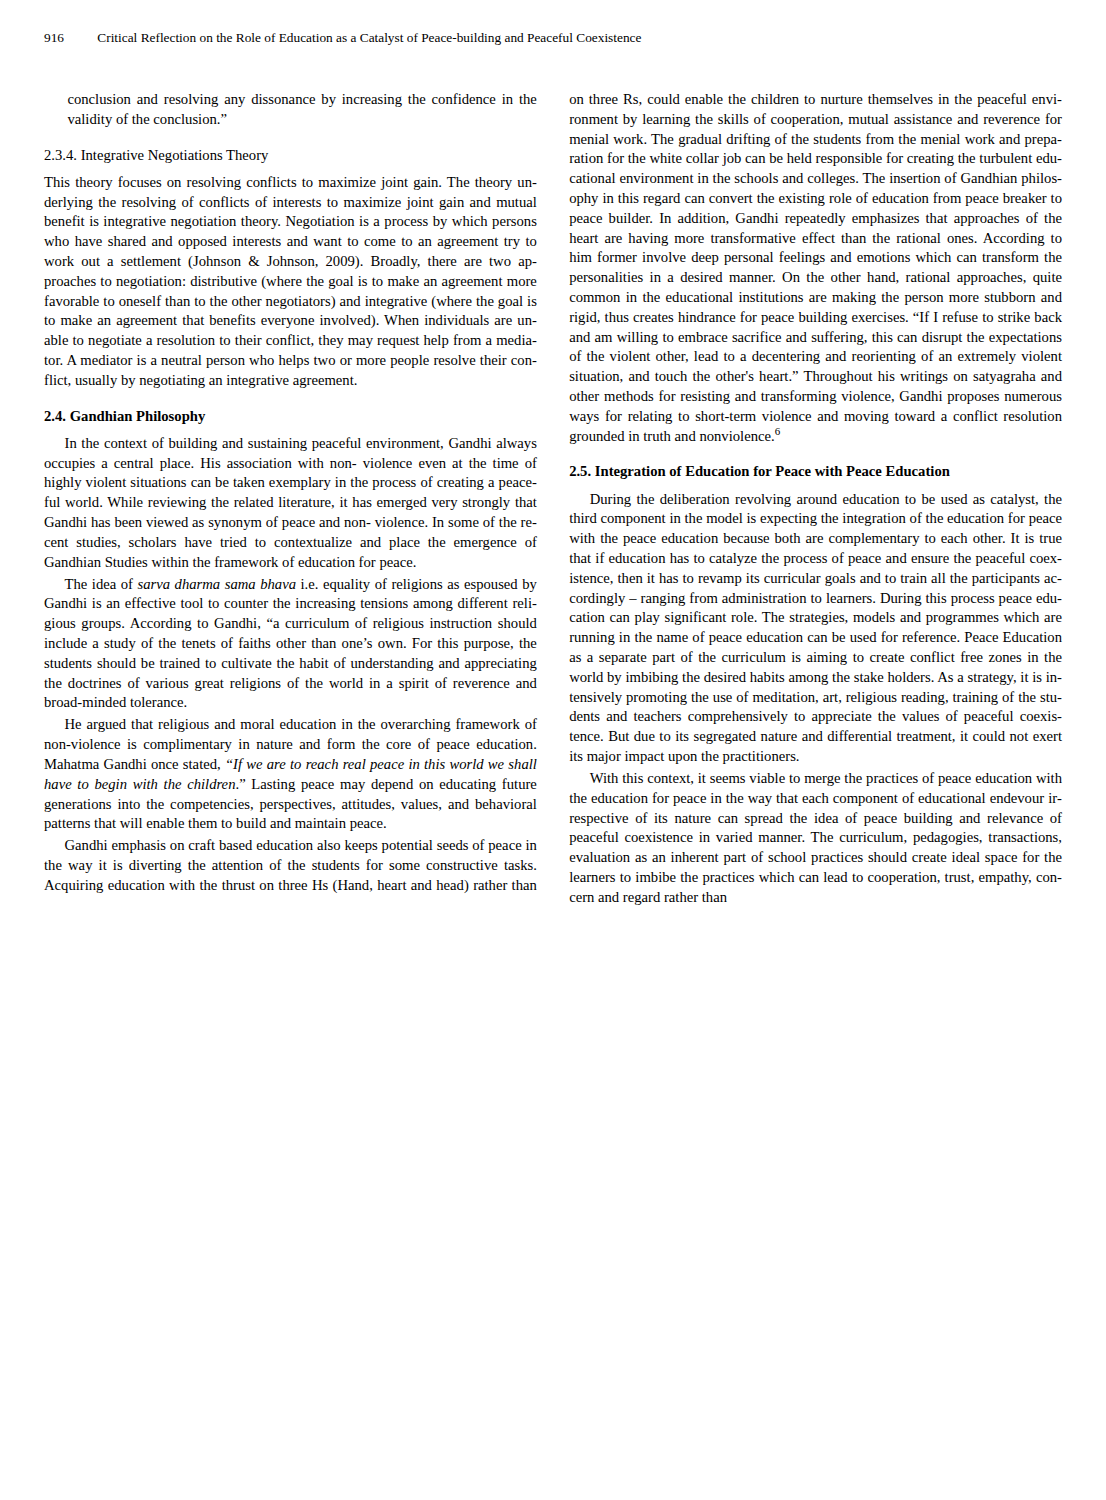916 Critical Reflection on the Role of Education as a Catalyst of Peace-building and Peaceful Coexistence
conclusion and resolving any dissonance by increasing the confidence in the validity of the conclusion.”
2.3.4. Integrative Negotiations Theory
This theory focuses on resolving conflicts to maximize joint gain. The theory underlying the resolving of conflicts of interests to maximize joint gain and mutual benefit is integrative negotiation theory. Negotiation is a process by which persons who have shared and opposed interests and want to come to an agreement try to work out a settlement (Johnson & Johnson, 2009). Broadly, there are two approaches to negotiation: distributive (where the goal is to make an agreement more favorable to oneself than to the other negotiators) and integrative (where the goal is to make an agreement that benefits everyone involved). When individuals are unable to negotiate a resolution to their conflict, they may request help from a mediator. A mediator is a neutral person who helps two or more people resolve their conflict, usually by negotiating an integrative agreement.
2.4. Gandhian Philosophy
In the context of building and sustaining peaceful environment, Gandhi always occupies a central place. His association with non- violence even at the time of highly violent situations can be taken exemplary in the process of creating a peaceful world. While reviewing the related literature, it has emerged very strongly that Gandhi has been viewed as synonym of peace and non- violence. In some of the recent studies, scholars have tried to contextualize and place the emergence of Gandhian Studies within the framework of education for peace.
The idea of sarva dharma sama bhava i.e. equality of religions as espoused by Gandhi is an effective tool to counter the increasing tensions among different religious groups. According to Gandhi, “a curriculum of religious instruction should include a study of the tenets of faiths other than one’s own. For this purpose, the students should be trained to cultivate the habit of understanding and appreciating the doctrines of various great religions of the world in a spirit of reverence and broad-minded tolerance.
He argued that religious and moral education in the overarching framework of non-violence is complimentary in nature and form the core of peace education. Mahatma Gandhi once stated, “If we are to reach real peace in this world we shall have to begin with the children.” Lasting peace may depend on educating future generations into the competencies, perspectives, attitudes, values, and behavioral patterns that will enable them to build and maintain peace.
Gandhi emphasis on craft based education also keeps potential seeds of peace in the way it is diverting the attention of the students for some constructive tasks. Acquiring education with the thrust on three Hs (Hand, heart and head) rather than on three Rs, could enable the children to nurture themselves in the peaceful environment by learning the skills of cooperation, mutual assistance and reverence for menial work. The gradual drifting of the students from the menial work and preparation for the white collar job can be held responsible for creating the turbulent educational environment in the schools and colleges. The insertion of Gandhian philosophy in this regard can convert the existing role of education from peace breaker to peace builder. In addition, Gandhi repeatedly emphasizes that approaches of the heart are having more transformative effect than the rational ones. According to him former involve deep personal feelings and emotions which can transform the personalities in a desired manner. On the other hand, rational approaches, quite common in the educational institutions are making the person more stubborn and rigid, thus creates hindrance for peace building exercises. “If I refuse to strike back and am willing to embrace sacrifice and suffering, this can disrupt the expectations of the violent other, lead to a decentering and reorienting of an extremely violent situation, and touch the other's heart.” Throughout his writings on satyagraha and other methods for resisting and transforming violence, Gandhi proposes numerous ways for relating to short-term violence and moving toward a conflict resolution grounded in truth and nonviolence.6
2.5. Integration of Education for Peace with Peace Education
During the deliberation revolving around education to be used as catalyst, the third component in the model is expecting the integration of the education for peace with the peace education because both are complementary to each other. It is true that if education has to catalyze the process of peace and ensure the peaceful coexistence, then it has to revamp its curricular goals and to train all the participants accordingly – ranging from administration to learners. During this process peace education can play significant role. The strategies, models and programmes which are running in the name of peace education can be used for reference. Peace Education as a separate part of the curriculum is aiming to create conflict free zones in the world by imbibing the desired habits among the stake holders. As a strategy, it is intensively promoting the use of meditation, art, religious reading, training of the students and teachers comprehensively to appreciate the values of peaceful coexistence. But due to its segregated nature and differential treatment, it could not exert its major impact upon the practitioners.
With this context, it seems viable to merge the practices of peace education with the education for peace in the way that each component of educational endevour irrespective of its nature can spread the idea of peace building and relevance of peaceful coexistence in varied manner. The curriculum, pedagogies, transactions, evaluation as an inherent part of school practices should create ideal space for the learners to imbibe the practices which can lead to cooperation, trust, empathy, concern and regard rather than